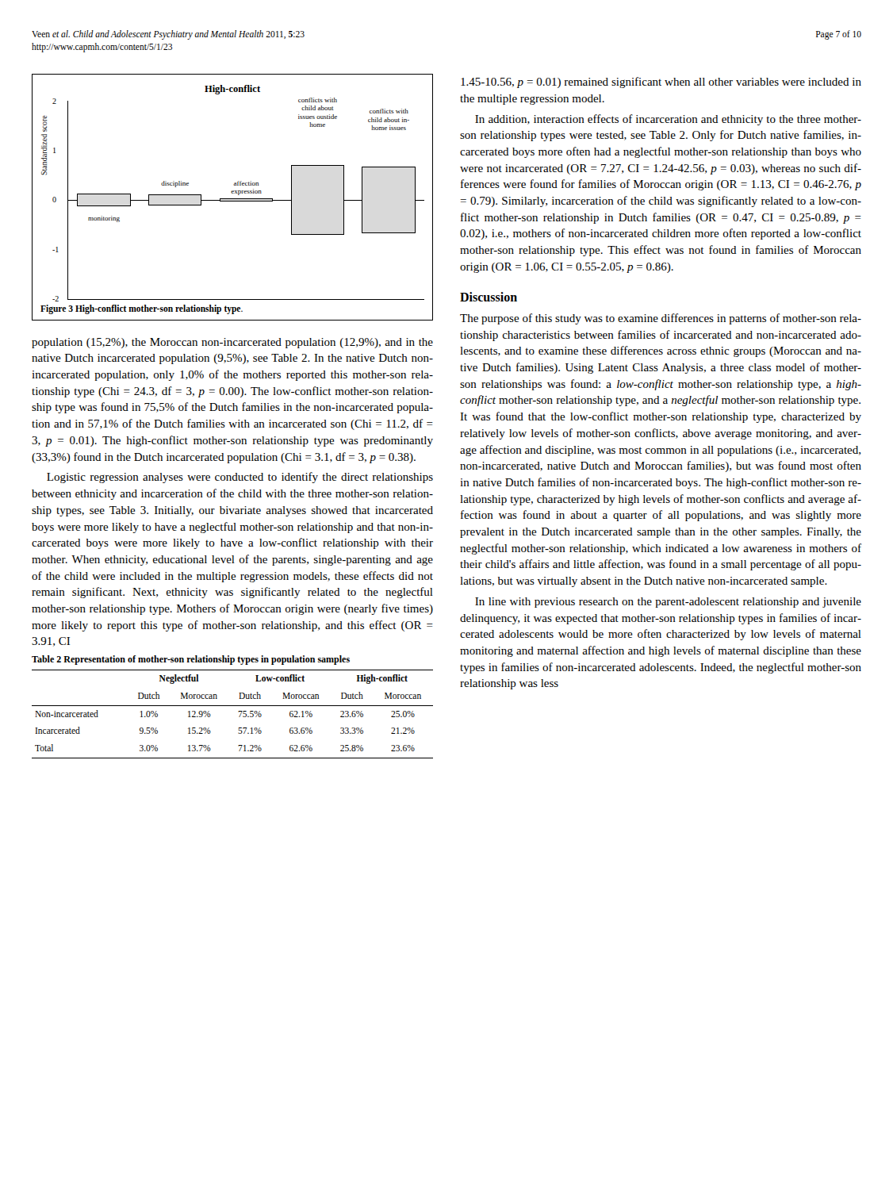Veen et al. Child and Adolescent Psychiatry and Mental Health 2011, 5:23 http://www.capmh.com/content/5/1/23
Page 7 of 10
High-conflict
Standardized score
2
1
0
-1
-2
monitoring
discipline
affection
expression
conflicts with
child about
issues oustide
home
conflicts with
child about in-
home issues
Figure 3 High-conflict mother-son relationship type.
population (15,2%), the Moroccan non-incarcerated population (12,9%), and in the native Dutch incarcerated population (9,5%), see Table 2. In the native Dutch non-incarcerated population, only 1,0% of the mothers reported this mother-son relationship type (Chi = 24.3, df = 3, p = 0.00). The low-conflict mother-son relationship type was found in 75,5% of the Dutch families in the non-incarcerated population and in 57,1% of the Dutch families with an incarcerated son (Chi = 11.2, df = 3, p = 0.01). The high-conflict mother-son relationship type was predominantly (33,3%) found in the Dutch incarcerated population (Chi = 3.1, df = 3, p = 0.38).
Logistic regression analyses were conducted to identify the direct relationships between ethnicity and incarceration of the child with the three mother-son relationship types, see Table 3. Initially, our bivariate analyses showed that incarcerated boys were more likely to have a neglectful mother-son relationship and that non-incarcerated boys were more likely to have a low-conflict relationship with their mother. When ethnicity, educational level of the parents, single-parenting and age of the child were included in the multiple regression models, these effects did not remain significant. Next, ethnicity was significantly related to the neglectful mother-son relationship type. Mothers of Moroccan origin were (nearly five times) more likely to report this type of mother-son relationship, and this effect (OR = 3.91, CI
Table 2 Representation of mother-son relationship types in population samples
| | Neglectful | Low-conflict | High-conflict |
| --- | --- | --- | --- |
| | Dutch | Moroccan | Dutch | Moroccan | Dutch | Moroccan |
| Non-incarcerated | 1.0% | 12.9% | 75.5% | 62.1% | 23.6% | 25.0% |
| Incarcerated | 9.5% | 15.2% | 57.1% | 63.6% | 33.3% | 21.2% |
| Total | 3.0% | 13.7% | 71.2% | 62.6% | 25.8% | 23.6% |
1.45-10.56, p = 0.01) remained significant when all other variables were included in the multiple regression model.
In addition, interaction effects of incarceration and ethnicity to the three mother-son relationship types were tested, see Table 2. Only for Dutch native families, incarcerated boys more often had a neglectful mother-son relationship than boys who were not incarcerated (OR = 7.27, CI = 1.24-42.56, p = 0.03), whereas no such differences were found for families of Moroccan origin (OR = 1.13, CI = 0.46-2.76, p = 0.79). Similarly, incarceration of the child was significantly related to a low-conflict mother-son relationship in Dutch families (OR = 0.47, CI = 0.25-0.89, p = 0.02), i.e., mothers of non-incarcerated children more often reported a low-conflict mother-son relationship type. This effect was not found in families of Moroccan origin (OR = 1.06, CI = 0.55-2.05, p = 0.86).
Discussion
The purpose of this study was to examine differences in patterns of mother-son relationship characteristics between families of incarcerated and non-incarcerated adolescents, and to examine these differences across ethnic groups (Moroccan and native Dutch families). Using Latent Class Analysis, a three class model of mother-son relationships was found: a low-conflict mother-son relationship type, a high-conflict mother-son relationship type, and a neglectful mother-son relationship type. It was found that the low-conflict mother-son relationship type, characterized by relatively low levels of mother-son conflicts, above average monitoring, and average affection and discipline, was most common in all populations (i.e., incarcerated, non-incarcerated, native Dutch and Moroccan families), but was found most often in native Dutch families of non-incarcerated boys. The high-conflict mother-son relationship type, characterized by high levels of mother-son conflicts and average affection was found in about a quarter of all populations, and was slightly more prevalent in the Dutch incarcerated sample than in the other samples. Finally, the neglectful mother-son relationship, which indicated a low awareness in mothers of their child's affairs and little affection, was found in a small percentage of all populations, but was virtually absent in the Dutch native non-incarcerated sample.
In line with previous research on the parent-adolescent relationship and juvenile delinquency, it was expected that mother-son relationship types in families of incarcerated adolescents would be more often characterized by low levels of maternal monitoring and maternal affection and high levels of maternal discipline than these types in families of non-incarcerated adolescents. Indeed, the neglectful mother-son relationship was less